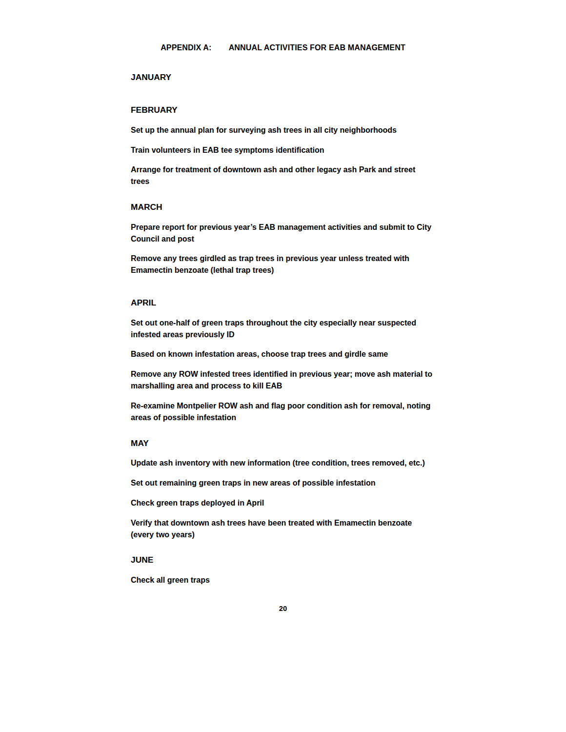APPENDIX A: ANNUAL ACTIVITIES FOR EAB MANAGEMENT
JANUARY
FEBRUARY
Set up the annual plan for surveying ash trees in all city neighborhoods
Train volunteers in EAB tee symptoms identification
Arrange for treatment of downtown ash and other legacy ash Park and street trees
MARCH
Prepare report for previous year’s EAB management activities and submit to City Council and post
Remove any trees girdled as trap trees in previous year unless treated with Emamectin benzoate (lethal trap trees)
APRIL
Set out one-half of green traps throughout the city especially near suspected infested areas previously ID
Based on known infestation areas, choose trap trees and girdle same
Remove any ROW infested trees identified in previous year; move ash material to marshalling area and process to kill EAB
Re-examine Montpelier ROW ash and flag poor condition ash for removal, noting areas of possible infestation
MAY
Update ash inventory with new information (tree condition, trees removed, etc.)
Set out remaining green traps in new areas of possible infestation
Check green traps deployed in April
Verify that downtown ash trees have been treated with Emamectin benzoate (every two years)
JUNE
Check all green traps
20